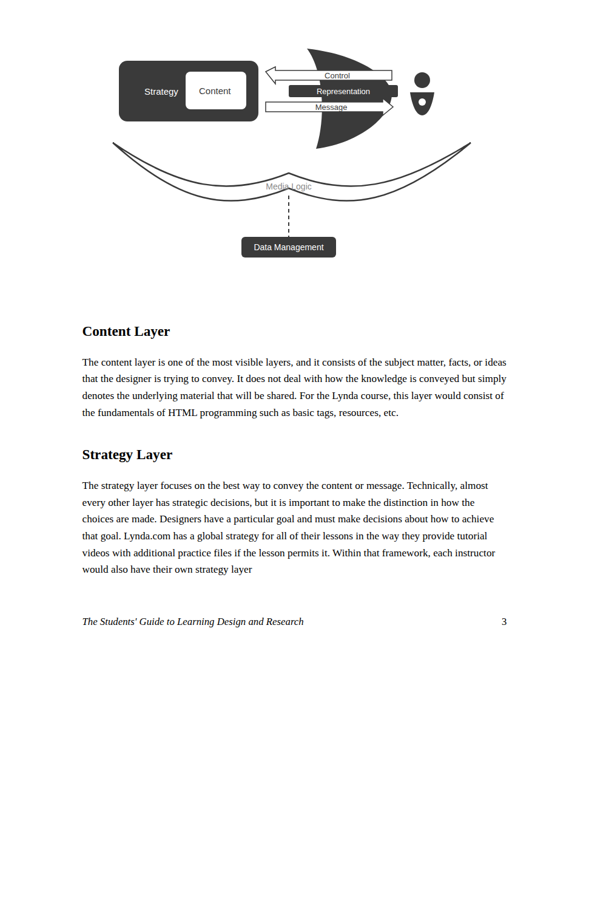Strategy Content Control Representation Message Media Logic Data Management
Content Layer
The content layer is one of the most visible layers, and it consists of the subject matter, facts, or ideas that the designer is trying to convey. It does not deal with how the knowledge is conveyed but simply denotes the underlying material that will be shared. For the Lynda course, this layer would consist of the fundamentals of HTML programming such as basic tags, resources, etc.
Strategy Layer
The strategy layer focuses on the best way to convey the content or message. Technically, almost every other layer has strategic decisions, but it is important to make the distinction in how the choices are made. Designers have a particular goal and must make decisions about how to achieve that goal. Lynda.com has a global strategy for all of their lessons in the way they provide tutorial videos with additional practice files if the lesson permits it. Within that framework, each instructor would also have their own strategy layer
The Students' Guide to Learning Design and Research 3